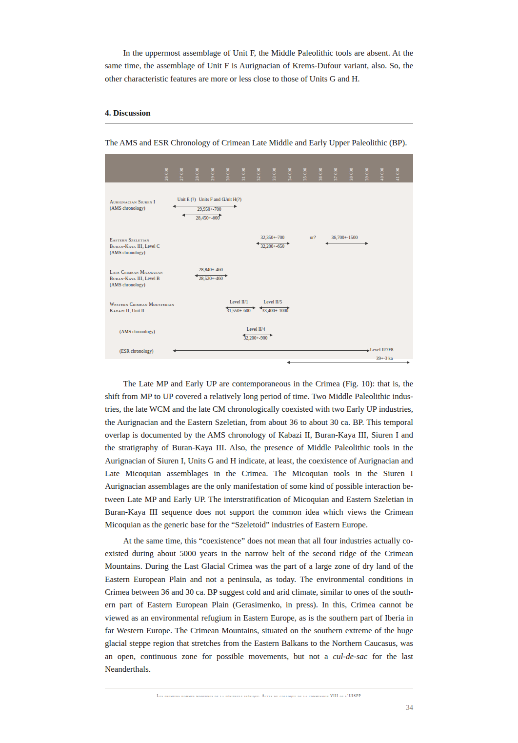In the uppermost assemblage of Unit F, the Middle Paleolithic tools are absent. At the same time, the assemblage of Unit F is Aurignacian of Krems-Dufour variant, also. So, the other characteristic features are more or less close to those of Units G and H.
4. Discussion
The AMS and ESR Chronology of Crimean Late Middle and Early Upper Paleolithic (BP).
26 000 27 000 28 000 29 000 30 000 31 000 32 000 33 000 34 000 35 000 36 000 37 000 38 000 39 000 40 000 41 000
Aurignacian Siuren I
(AMS chronology)
Unit E (?) Units F and G Unit H(?)
29,950+-700
28,450+-600
Eastern Szeletian
Buran-Kaya III, Level C
(AMS chronology)
32,350+-700 or? 36,700+-1500
32,200+-650
Late Crimean Micoquian
Buran-Kaya III, Level B
(AMS chronology)
28,840+-460
28,520+-460
Western Crimean Mousterian
Kabazi II, Unit II
Level II/1 Level II/5
31,550+-600 33,400+-1000
(AMS chronology)
Level II/4
32,200+-900
(ESR chronology)
Level II/7F8 39+-3 ka
The Late MP and Early UP are contemporaneous in the Crimea (Fig. 10): that is, the shift from MP to UP covered a relatively long period of time. Two Middle Paleolithic industries, the late WCM and the late CM chronologically coexisted with two Early UP industries, the Aurignacian and the Eastern Szeletian, from about 36 to about 30 ca. BP. This temporal overlap is documented by the AMS chronology of Kabazi II, Buran-Kaya III, Siuren I and the stratigraphy of Buran-Kaya III. Also, the presence of Middle Paleolithic tools in the Aurignacian of Siuren I, Units G and H indicate, at least, the coexistence of Aurignacian and Late Micoquian assemblages in the Crimea. The Micoquian tools in the Siuren I Aurignacian assemblages are the only manifestation of some kind of possible interaction between Late MP and Early UP. The interstratification of Micoquian and Eastern Szeletian in Buran-Kaya III sequence does not support the common idea which views the Crimean Micoquian as the generic base for the “Szeletoid” industries of Eastern Europe.
At the same time, this “coexistence” does not mean that all four industries actually coexisted during about 5000 years in the narrow belt of the second ridge of the Crimean Mountains. During the Last Glacial Crimea was the part of a large zone of dry land of the Eastern European Plain and not a peninsula, as today. The environmental conditions in Crimea between 36 and 30 ca. BP suggest cold and arid climate, similar to ones of the southern part of Eastern European Plain (Gerasimenko, in press). In this, Crimea cannot be viewed as an environmental refugium in Eastern Europe, as is the southern part of Iberia in far Western Europe. The Crimean Mountains, situated on the southern extreme of the huge glacial steppe region that stretches from the Eastern Balkans to the Northern Caucasus, was an open, continuous zone for possible movements, but not a cul-de-sac for the last Neanderthals.
Les premiers hommes modernes de la péninsule ibérique. Actes du colloque de la commission VIII de l’UISPP
34